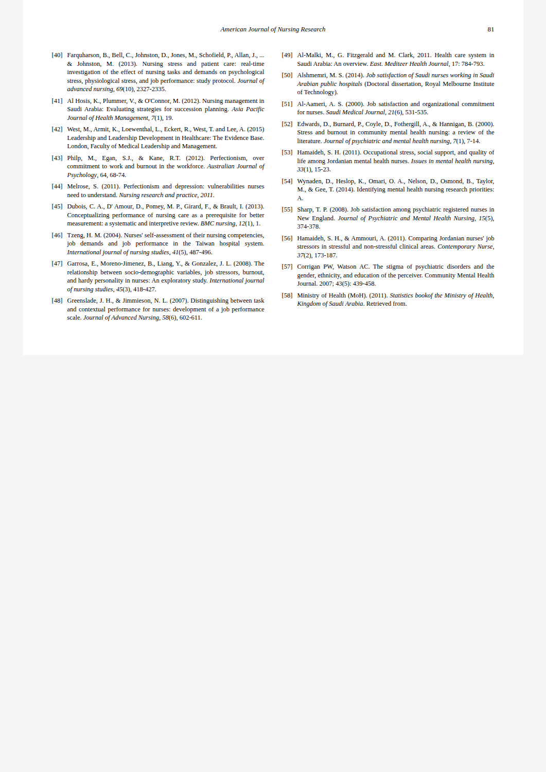American Journal of Nursing Research 81
[40] Farquharson, B., Bell, C., Johnston, D., Jones, M., Schofield, P., Allan, J., ... & Johnston, M. (2013). Nursing stress and patient care: real‐time investigation of the effect of nursing tasks and demands on psychological stress, physiological stress, and job performance: study protocol. Journal of advanced nursing, 69(10), 2327-2335.
[41] Al Hosis, K., Plummer, V., & O'Connor, M. (2012). Nursing management in Saudi Arabia: Evaluating strategies for succession planning. Asia Pacific Journal of Health Management, 7(1), 19.
[42] West, M., Armit, K., Loewenthal, L., Eckert, R., West, T. and Lee, A. (2015) Leadership and Leadership Development in Healthcare: The Evidence Base. London, Faculty of Medical Leadership and Management.
[43] Philp, M., Egan, S.J., & Kane, R.T. (2012). Perfectionism, over commitment to work and burnout in the workforce. Australian Journal of Psychology, 64, 68-74.
[44] Melrose, S. (2011). Perfectionism and depression: vulnerabilities nurses need to understand. Nursing research and practice, 2011.
[45] Dubois, C. A., D' Amour, D., Pomey, M. P., Girard, F., & Brault, I. (2013). Conceptualizing performance of nursing care as a prerequisite for better measurement: a systematic and interpretive review. BMC nursing, 12(1), 1.
[46] Tzeng, H. M. (2004). Nurses' self-assessment of their nursing competencies, job demands and job performance in the Taiwan hospital system. International journal of nursing studies, 41(5), 487-496.
[47] Garrosa, E., Moreno-Jimenez, B., Liang, Y., & Gonzalez, J. L. (2008). The relationship between socio-demographic variables, job stressors, burnout, and hardy personality in nurses: An exploratory study. International journal of nursing studies, 45(3), 418-427.
[48] Greenslade, J. H., & Jimmieson, N. L. (2007). Distinguishing between task and contextual performance for nurses: development of a job performance scale. Journal of Advanced Nursing, 58(6), 602-611.
[49] Al-Malki, M., G. Fitzgerald and M. Clark, 2011. Health care system in Saudi Arabia: An overview. East. Mediteer Health Journal, 17: 784-793.
[50] Alshmemri, M. S. (2014). Job satisfaction of Saudi nurses working in Saudi Arabian public hospitals (Doctoral dissertation, Royal Melbourne Institute of Technology).
[51] Al-Aameri, A. S. (2000). Job satisfaction and organizational commitment for nurses. Saudi Medical Journal, 21(6), 531-535.
[52] Edwards, D., Burnard, P., Coyle, D., Fothergill, A., & Hannigan, B. (2000). Stress and burnout in community mental health nursing: a review of the literature. Journal of psychiatric and mental health nursing, 7(1), 7-14.
[53] Hamaideh, S. H. (2011). Occupational stress, social support, and quality of life among Jordanian mental health nurses. Issues in mental health nursing, 33(1), 15-23.
[54] Wynaden, D., Heslop, K., Omari, O. A., Nelson, D., Osmond, B., Taylor, M., & Gee, T. (2014). Identifying mental health nursing research priorities: A.
[55] Sharp, T. P. (2008). Job satisfaction among psychiatric registered nurses in New England. Journal of Psychiatric and Mental Health Nursing, 15(5), 374-378.
[56] Hamaideh, S. H., & Ammouri, A. (2011). Comparing Jordanian nurses' job stressors in stressful and non-stressful clinical areas. Contemporary Nurse, 37(2), 173-187.
[57] Corrigan PW, Watson AC. The stigma of psychiatric disorders and the gender, ethnicity, and education of the perceiver. Community Mental Health Journal. 2007; 43(5): 439-458.
[58] Ministry of Health (MoH). (2011). Statistics bookof the Ministry of Health, Kingdom of Saudi Arabia. Retrieved from.